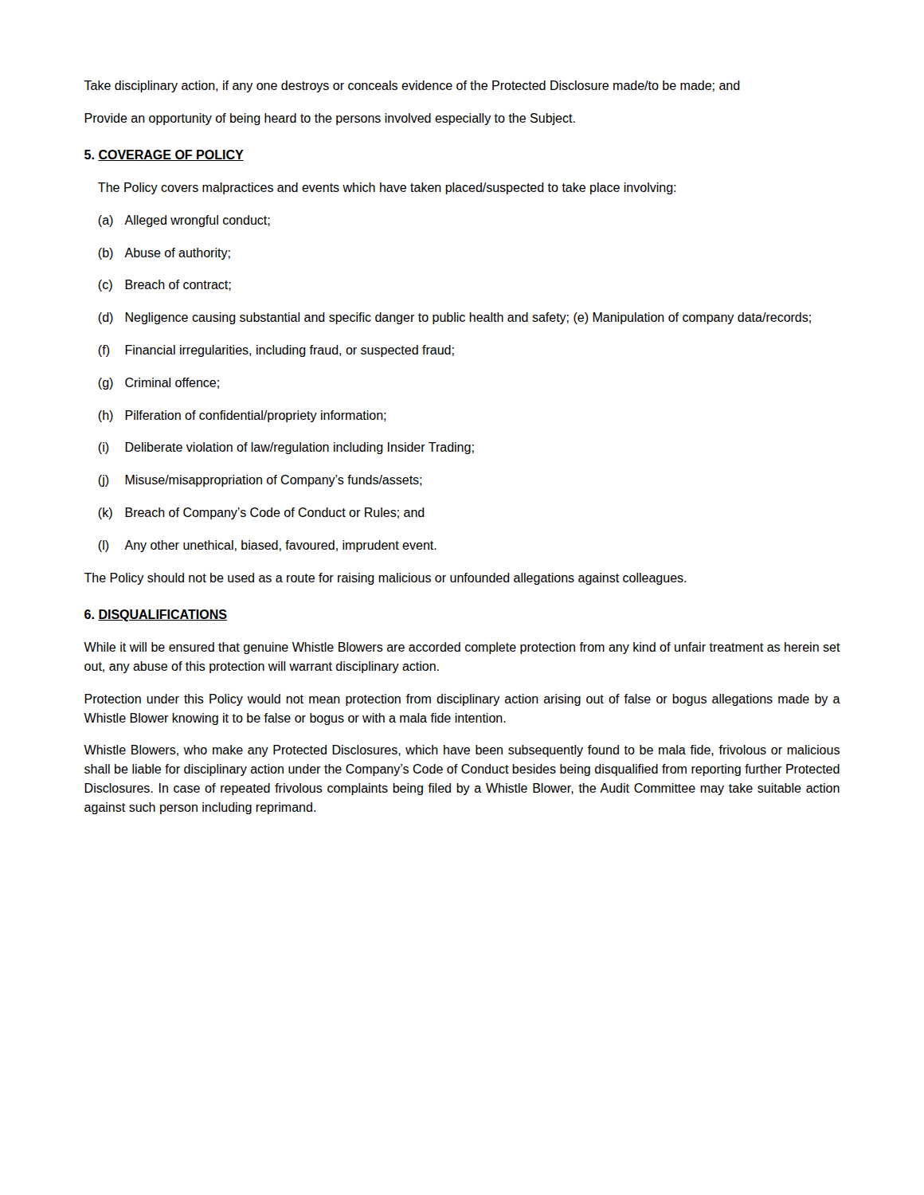Take disciplinary action, if any one destroys or conceals evidence of the Protected Disclosure made/to be made; and
Provide an opportunity of being heard to the persons involved especially to the Subject.
5. COVERAGE OF POLICY
The Policy covers malpractices and events which have taken placed/suspected to take place involving:
(a) Alleged wrongful conduct;
(b) Abuse of authority;
(c) Breach of contract;
(d) Negligence causing substantial and specific danger to public health and safety; (e) Manipulation of company data/records;
(f) Financial irregularities, including fraud, or suspected fraud;
(g) Criminal offence;
(h) Pilferation of confidential/propriety information;
(i) Deliberate violation of law/regulation including Insider Trading;
(j) Misuse/misappropriation of Company’s funds/assets;
(k) Breach of Company’s Code of Conduct or Rules; and
(l) Any other unethical, biased, favoured, imprudent event.
The Policy should not be used as a route for raising malicious or unfounded allegations against colleagues.
6. DISQUALIFICATIONS
While it will be ensured that genuine Whistle Blowers are accorded complete protection from any kind of unfair treatment as herein set out, any abuse of this protection will warrant disciplinary action.
Protection under this Policy would not mean protection from disciplinary action arising out of false or bogus allegations made by a Whistle Blower knowing it to be false or bogus or with a mala fide intention.
Whistle Blowers, who make any Protected Disclosures, which have been subsequently found to be mala fide, frivolous or malicious shall be liable for disciplinary action under the Company’s Code of Conduct besides being disqualified from reporting further Protected Disclosures. In case of repeated frivolous complaints being filed by a Whistle Blower, the Audit Committee may take suitable action against such person including reprimand.